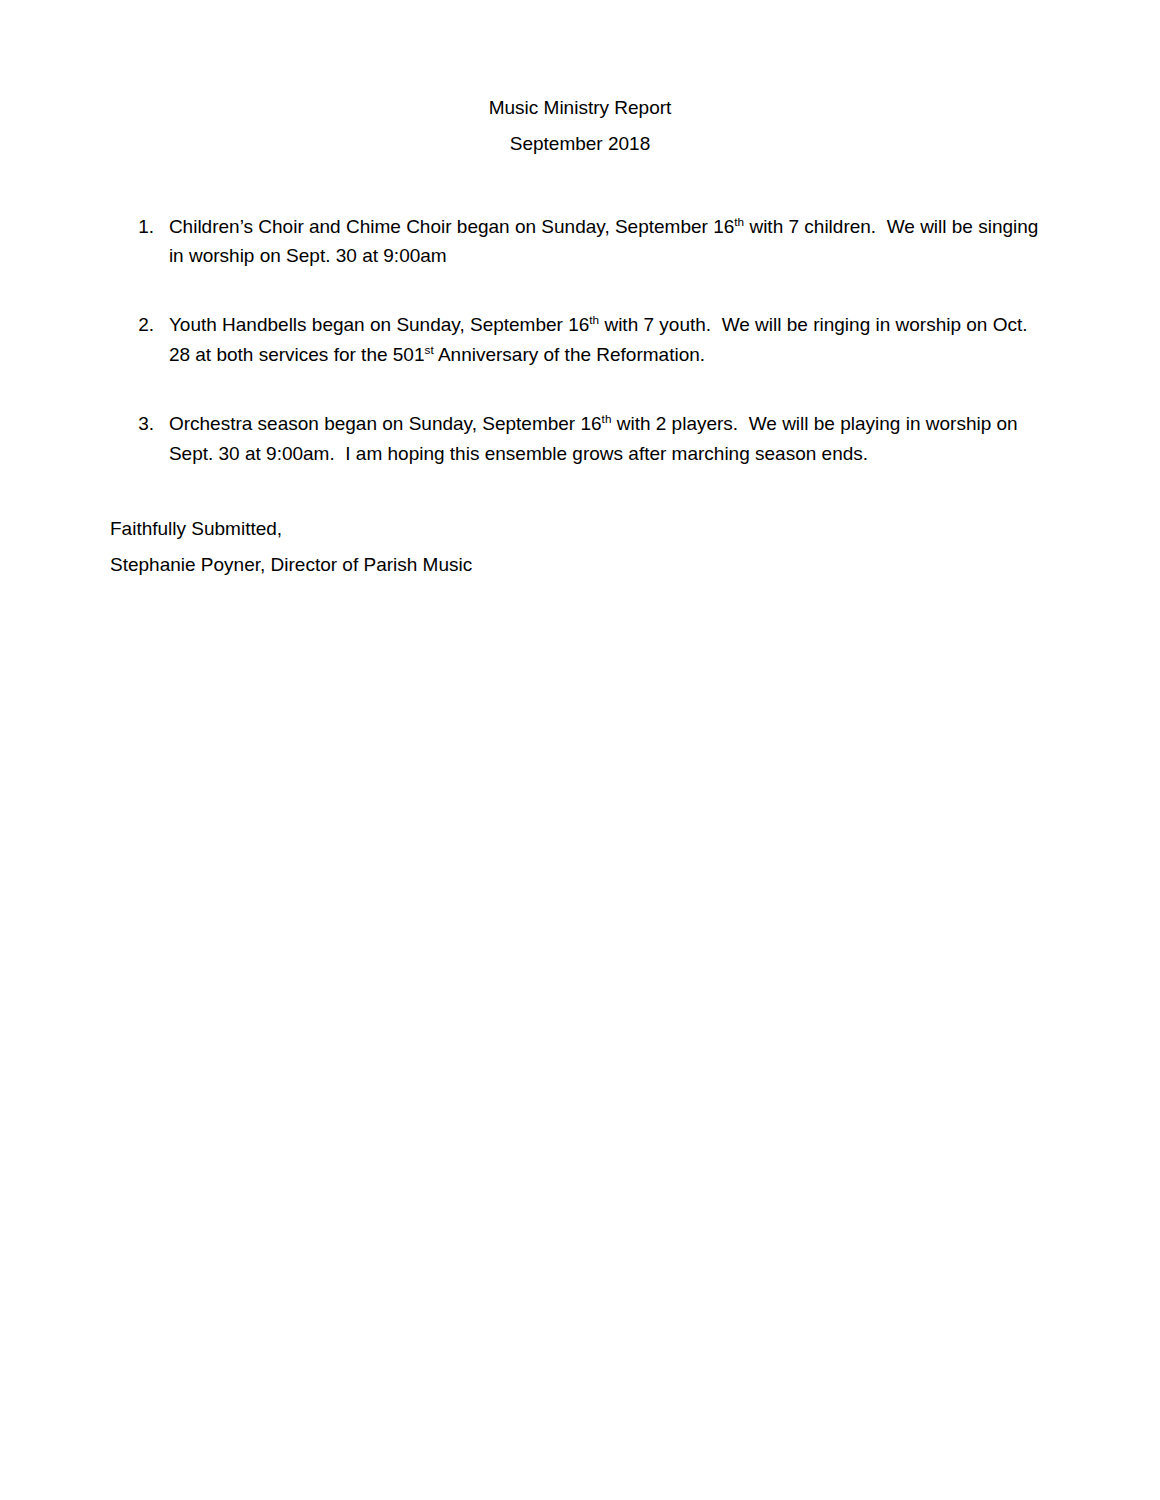Music Ministry Report
September 2018
Children’s Choir and Chime Choir began on Sunday, September 16th with 7 children. We will be singing in worship on Sept. 30 at 9:00am
Youth Handbells began on Sunday, September 16th with 7 youth. We will be ringing in worship on Oct. 28 at both services for the 501st Anniversary of the Reformation.
Orchestra season began on Sunday, September 16th with 2 players. We will be playing in worship on Sept. 30 at 9:00am. I am hoping this ensemble grows after marching season ends.
Faithfully Submitted,
Stephanie Poyner, Director of Parish Music